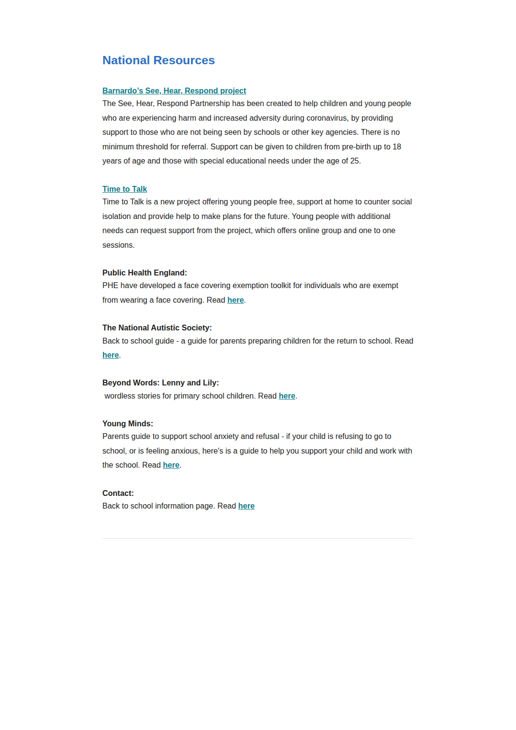National Resources
Barnardo’s See, Hear, Respond project
The See, Hear, Respond Partnership has been created to help children and young people who are experiencing harm and increased adversity during coronavirus, by providing support to those who are not being seen by schools or other key agencies. There is no minimum threshold for referral. Support can be given to children from pre-birth up to 18 years of age and those with special educational needs under the age of 25.
Time to Talk
Time to Talk is a new project offering young people free, support at home to counter social isolation and provide help to make plans for the future. Young people with additional needs can request support from the project, which offers online group and one to one sessions.
Public Health England:
PHE have developed a face covering exemption toolkit for individuals who are exempt from wearing a face covering. Read here.
The National Autistic Society:
Back to school guide - a guide for parents preparing children for the return to school. Read here.
Beyond Words: Lenny and Lily:
wordless stories for primary school children. Read here.
Young Minds:
Parents guide to support school anxiety and refusal - if your child is refusing to go to school, or is feeling anxious, here's is a guide to help you support your child and work with the school. Read here.
Contact:
Back to school information page. Read here